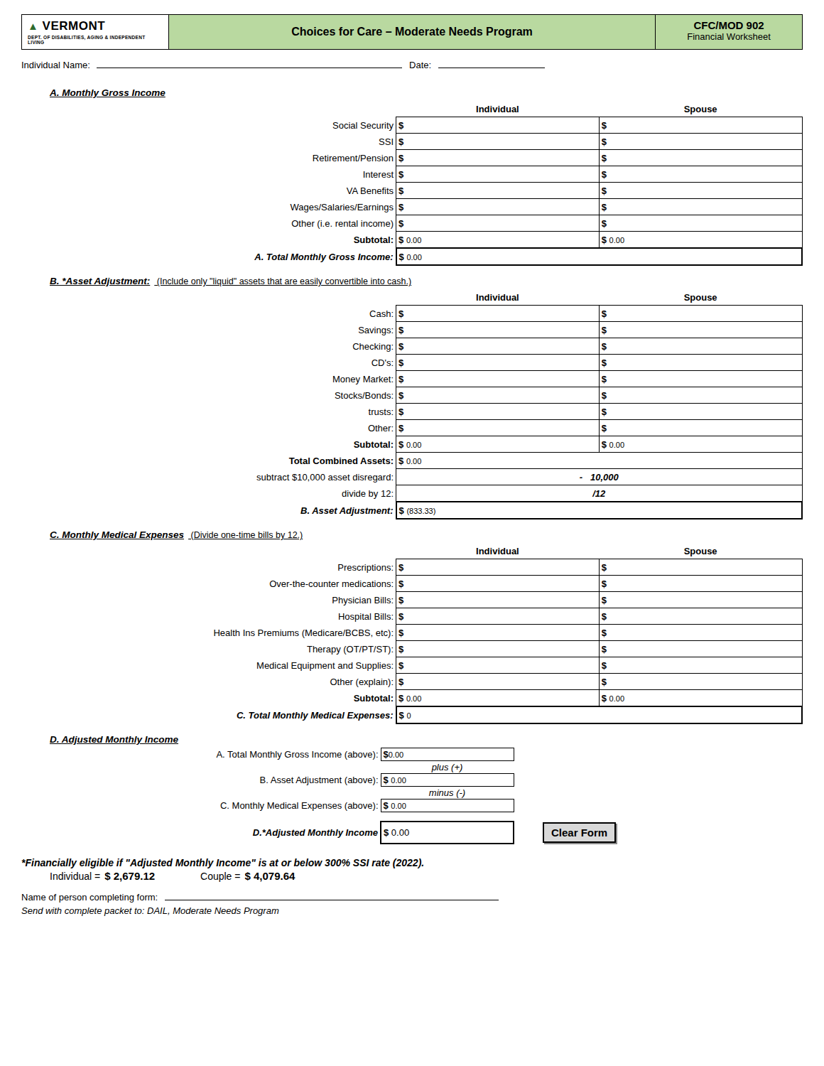▲ VERMONT
DEPT. OF DISABILITIES, AGING & INDEPENDENT LIVING
Choices for Care – Moderate Needs Program
CFC/MOD 902
Financial Worksheet
Individual Name: Date:
A. Monthly Gross Income
| | Individual | Spouse |
| Social Security | $ | $ |
| SSI | $ | $ |
| Retirement/Pension | $ | $ |
| Interest | $ | $ |
| VA Benefits | $ | $ |
| Wages/Salaries/Earnings | $ | $ |
| Other (i.e. rental income) | $ | $ |
| Subtotal: | $ 0.00 | $ 0.00 |
| A. Total Monthly Gross Income: | $ 0.00 |
B. *Asset Adjustment: (Include only "liquid" assets that are easily convertible into cash.)
| | Individual | Spouse |
| Cash: | $ | $ |
| Savings: | $ | $ |
| Checking: | $ | $ |
| CD's: | $ | $ |
| Money Market: | $ | $ |
| Stocks/Bonds: | $ | $ |
| trusts: | $ | $ |
| Other: | $ | $ |
| Subtotal: | $ 0.00 | $ 0.00 |
| Total Combined Assets: | $ 0.00 |
| subtract $10,000 asset disregard: | - 10,000 |
| divide by 12: | /12 |
| B. Asset Adjustment: | $ (833.33) |
C. Monthly Medical Expenses (Divide one-time bills by 12.)
| | Individual | Spouse |
| Prescriptions: | $ | $ |
| Over-the-counter medications: | $ | $ |
| Physician Bills: | $ | $ |
| Hospital Bills: | $ | $ |
| Health Ins Premiums (Medicare/BCBS, etc): | $ | $ |
| Therapy (OT/PT/ST): | $ | $ |
| Medical Equipment and Supplies: | $ | $ |
| Other (explain): | $ | $ |
| Subtotal: | $ 0.00 | $ 0.00 |
| C. Total Monthly Medical Expenses: | $ 0 |
D. Adjusted Monthly Income
| A. Total Monthly Gross Income (above): | $ 0.00 | |
| | plus (+) | |
| B. Asset Adjustment (above): | $ 0.00 | |
| | minus (-) | |
| C. Monthly Medical Expenses (above): | $ 0.00 | |
| D.*Adjusted Monthly Income | $ 0.00 | Clear Form |
*Financially eligible if "Adjusted Monthly Income" is at or below 300% SSI rate (2022).
Individual =$ 2,679.12 Couple =$ 4,079.64
Name of person completing form:
Send with complete packet to: DAIL, Moderate Needs Program